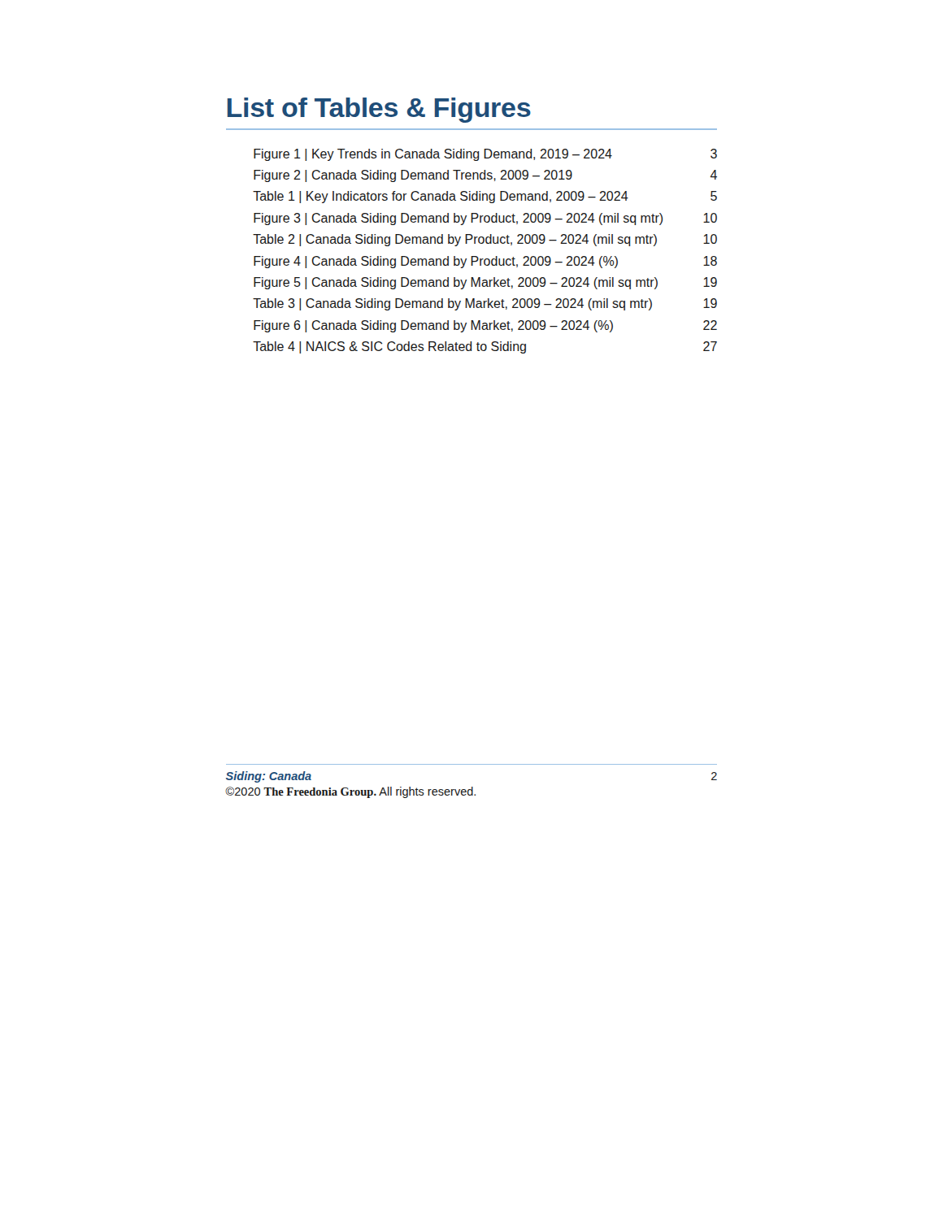List of Tables & Figures
Figure 1 | Key Trends in Canada Siding Demand, 2019 – 2024 3
Figure 2 | Canada Siding Demand Trends, 2009 – 2019 4
Table 1 | Key Indicators for Canada Siding Demand, 2009 – 2024 5
Figure 3 | Canada Siding Demand by Product, 2009 – 2024 (mil sq mtr) 10
Table 2 | Canada Siding Demand by Product, 2009 – 2024 (mil sq mtr) 10
Figure 4 | Canada Siding Demand by Product, 2009 – 2024 (%) 18
Figure 5 | Canada Siding Demand by Market, 2009 – 2024 (mil sq mtr) 19
Table 3 | Canada Siding Demand by Market, 2009 – 2024 (mil sq mtr) 19
Figure 6 | Canada Siding Demand by Market, 2009 – 2024 (%) 22
Table 4 | NAICS & SIC Codes Related to Siding 27
Siding: Canada
©2020 The Freedonia Group. All rights reserved.
2